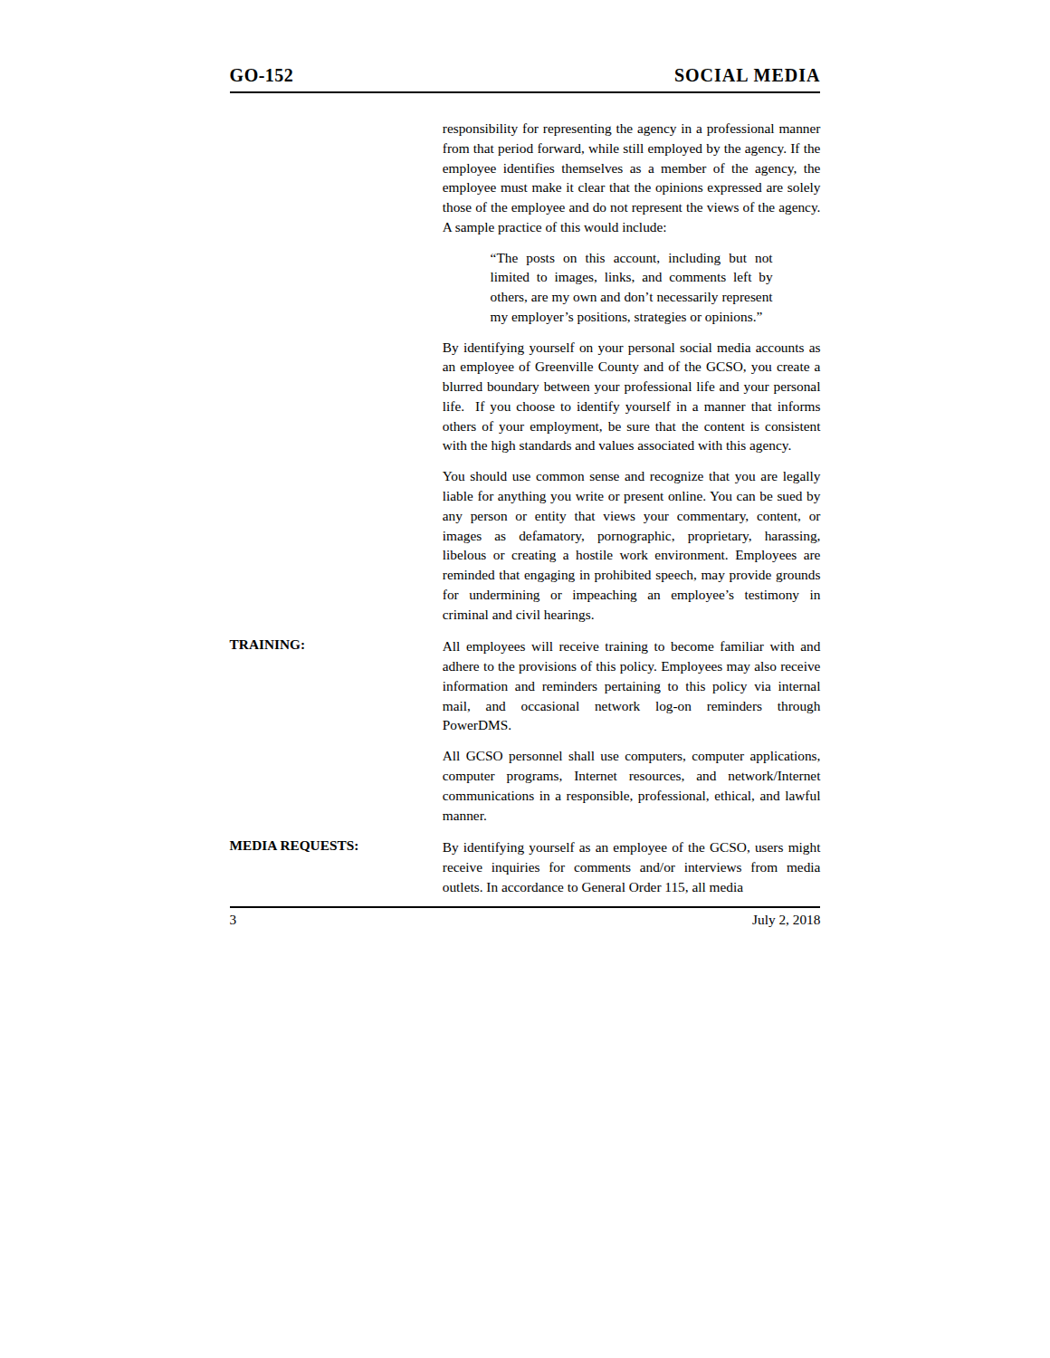GO-152 SOCIAL MEDIA
| | responsibility for representing the agency in a professional manner from that period forward, while still employed by the agency. If the employee identifies themselves as a member of the agency, the employee must make it clear that the opinions expressed are solely those of the employee and do not represent the views of the agency. A sample practice of this would include: “The posts on this account, including but not limited to images, links, and comments left by others, are my own and don’t necessarily represent my employer’s positions, strategies or opinions.” By identifying yourself on your personal social media accounts as an employee of Greenville County and of the GCSO, you create a blurred boundary between your professional life and your personal life. If you choose to identify yourself in a manner that informs others of your employment, be sure that the content is consistent with the high standards and values associated with this agency. You should use common sense and recognize that you are legally liable for anything you write or present online. You can be sued by any person or entity that views your commentary, content, or images as defamatory, pornographic, proprietary, harassing, libelous or creating a hostile work environment. Employees are reminded that engaging in prohibited speech, may provide grounds for undermining or impeaching an employee’s testimony in criminal and civil hearings. |
| TRAINING: | All employees will receive training to become familiar with and adhere to the provisions of this policy. Employees may also receive information and reminders pertaining to this policy via internal mail, and occasional network log-on reminders through PowerDMS. All GCSO personnel shall use computers, computer applications, computer programs, Internet resources, and network/Internet communications in a responsible, professional, ethical, and lawful manner. |
| MEDIA REQUESTS: | By identifying yourself as an employee of the GCSO, users might receive inquiries for comments and/or interviews from media outlets. In accordance to General Order 115, all media |
3 July 2, 2018